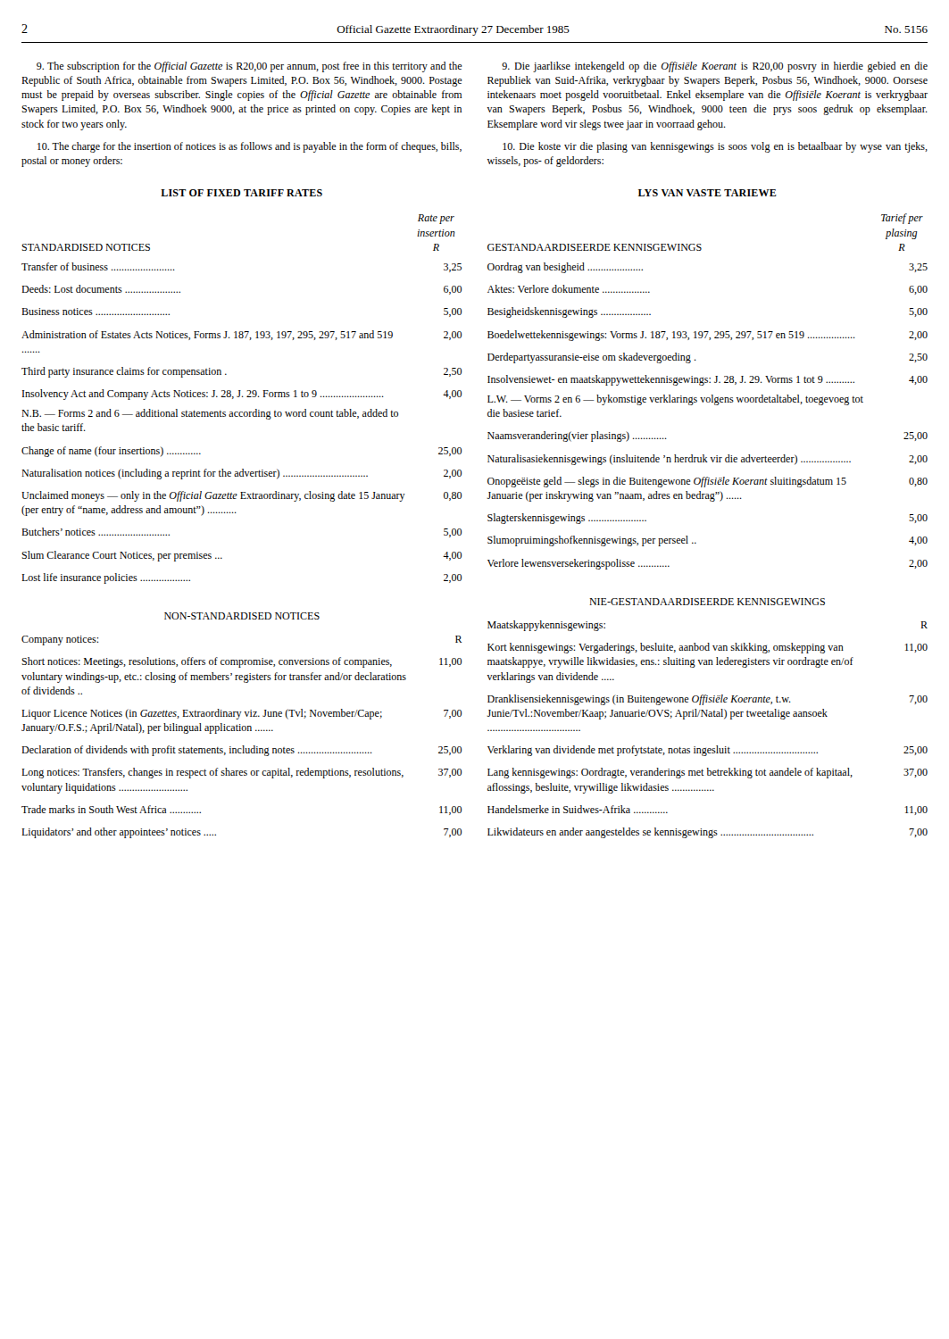2
Official Gazette Extraordinary 27 December 1985
No. 5156
9. The subscription for the Official Gazette is R20,00 per annum, post free in this territory and the Republic of South Africa, obtainable from Swapers Limited, P.O. Box 56, Windhoek, 9000. Postage must be prepaid by overseas subscriber. Single copies of the Official Gazette are obtainable from Swapers Limited, P.O. Box 56, Windhoek 9000, at the price as printed on copy. Copies are kept in stock for two years only.
10. The charge for the insertion of notices is as follows and is payable in the form of cheques, bills, postal or money orders:
List of Fixed Tariff Rates
| Standardised Notices | Rate per insertion R |
| --- | --- |
| Transfer of business ........................ | 3,25 |
| Deeds: Lost documents ..................... | 6,00 |
| Business notices ............................ | 5,00 |
| Administration of Estates Acts Notices, Forms J. 187, 193, 197, 295, 297, 517 and 519 ....... | 2,00 |
| Third party insurance claims for compensation . | 2,50 |
| Insolvency Act and Company Acts Notices: J. 28, J. 29. Forms 1 to 9 ........................ N.B. — Forms 2 and 6 — additional statements according to word count table, added to the basic tariff. | 4,00 |
| Change of name (four insertions) ............. | 25,00 |
| Naturalisation notices (including a reprint for the advertiser) ................................ | 2,00 |
| Unclaimed moneys — only in the Official Gazette Extraordinary, closing date 15 January (per entry of “name, address and amount”) ........... | 0,80 |
| Butchers’ notices ........................... | 5,00 |
| Slum Clearance Court Notices, per premises ... | 4,00 |
| Lost life insurance policies ................... | 2,00 |
Non-Standardised Notices
| Company notices: | R |
| Short notices: Meetings, resolutions, offers of compromise, conversions of companies, voluntary windings-up, etc.: closing of members’ registers for transfer and/or declarations of dividends .. | 11,00 |
| Liquor Licence Notices (in Gazettes, Extraordinary viz. June (Tvl; November/Cape; January/O.F.S.; April/Natal), per bilingual application ....... | 7,00 |
| Declaration of dividends with profit statements, including notes ............................ | 25,00 |
| Long notices: Transfers, changes in respect of shares or capital, redemptions, resolutions, voluntary liquidations .......................... | 37,00 |
| Trade marks in South West Africa ............ | 11,00 |
| Liquidators’ and other appointees’ notices ..... | 7,00 |
9. Die jaarlikse intekengeld op die Offisiële Koerant is R20,00 posvry in hierdie gebied en die Republiek van Suid-Afrika, verkrygbaar by Swapers Beperk, Posbus 56, Windhoek, 9000. Oorsese intekenaars moet posgeld vooruitbetaal. Enkel eksemplare van die Offisiële Koerant is verkrygbaar van Swapers Beperk, Posbus 56, Windhoek, 9000 teen die prys soos gedruk op eksemplaar. Eksemplare word vir slegs twee jaar in voorraad gehou.
10. Die koste vir die plasing van kennisgewings is soos volg en is betaalbaar by wyse van tjeks, wissels, pos- of geldorders:
Lys van Vaste Tariewe
| Gestandaardiseerde Kennisgewings | Tarief per plasing R |
| --- | --- |
| Oordrag van besigheid ..................... | 3,25 |
| Aktes: Verlore dokumente .................. | 6,00 |
| Besigheidskennisgewings ................... | 5,00 |
| Boedelwettekennisgewings: Vorms J. 187, 193, 197, 295, 297, 517 en 519 .................. | 2,00 |
| Derdepartyassuransie-eise om skadevergoeding . | 2,50 |
| Insolvensiewet- en maatskappywettekennisgewings: J. 28, J. 29. Vorms 1 tot 9 ........... L.W. — Vorms 2 en 6 — bykomstige verklarings volgens woordetaltabel, toegevoeg tot die basiese tarief. | 4,00 |
| Naamsverandering(vier plasings) ............. | 25,00 |
| Naturalisasiekennisgewings (insluitende ’n herdruk vir die adverteerder) ................... | 2,00 |
| Onopgeëiste geld — slegs in die Buitengewone Offisiële Koerant sluitingsdatum 15 Januarie (per inskrywing van ”naam, adres en bedrag”) ...... | 0,80 |
| Slagterskennisgewings ...................... | 5,00 |
| Slumopruimingshofkennisgewings, per perseel .. | 4,00 |
| Verlore lewensversekeringspolisse ............ | 2,00 |
Nie-Gestandaardiseerde Kennisgewings
| Maatskappykennisgewings: | R |
| Kort kennisgewings: Vergaderings, besluite, aanbod van skikking, omskepping van maatskappye, vrywille likwidasies, ens.: sluiting van lederegisters vir oordragte en/of verklarings van dividende ..... | 11,00 |
| Dranklisensiekennisgewings (in Buitengewone Offisiële Koerante, t.w. Junie/Tvl.:November/Kaap; Januarie/OVS; April/Natal) per tweetalige aansoek ................................... | 7,00 |
| Verklaring van dividende met profytstate, notas ingesluit ................................ | 25,00 |
| Lang kennisgewings: Oordragte, veranderings met betrekking tot aandele of kapitaal, aflossings, besluite, vrywillige likwidasies ................ | 37,00 |
| Handelsmerke in Suidwes-Afrika ............. | 11,00 |
| Likwidateurs en ander aangesteldes se kennisgewings ................................... | 7,00 |